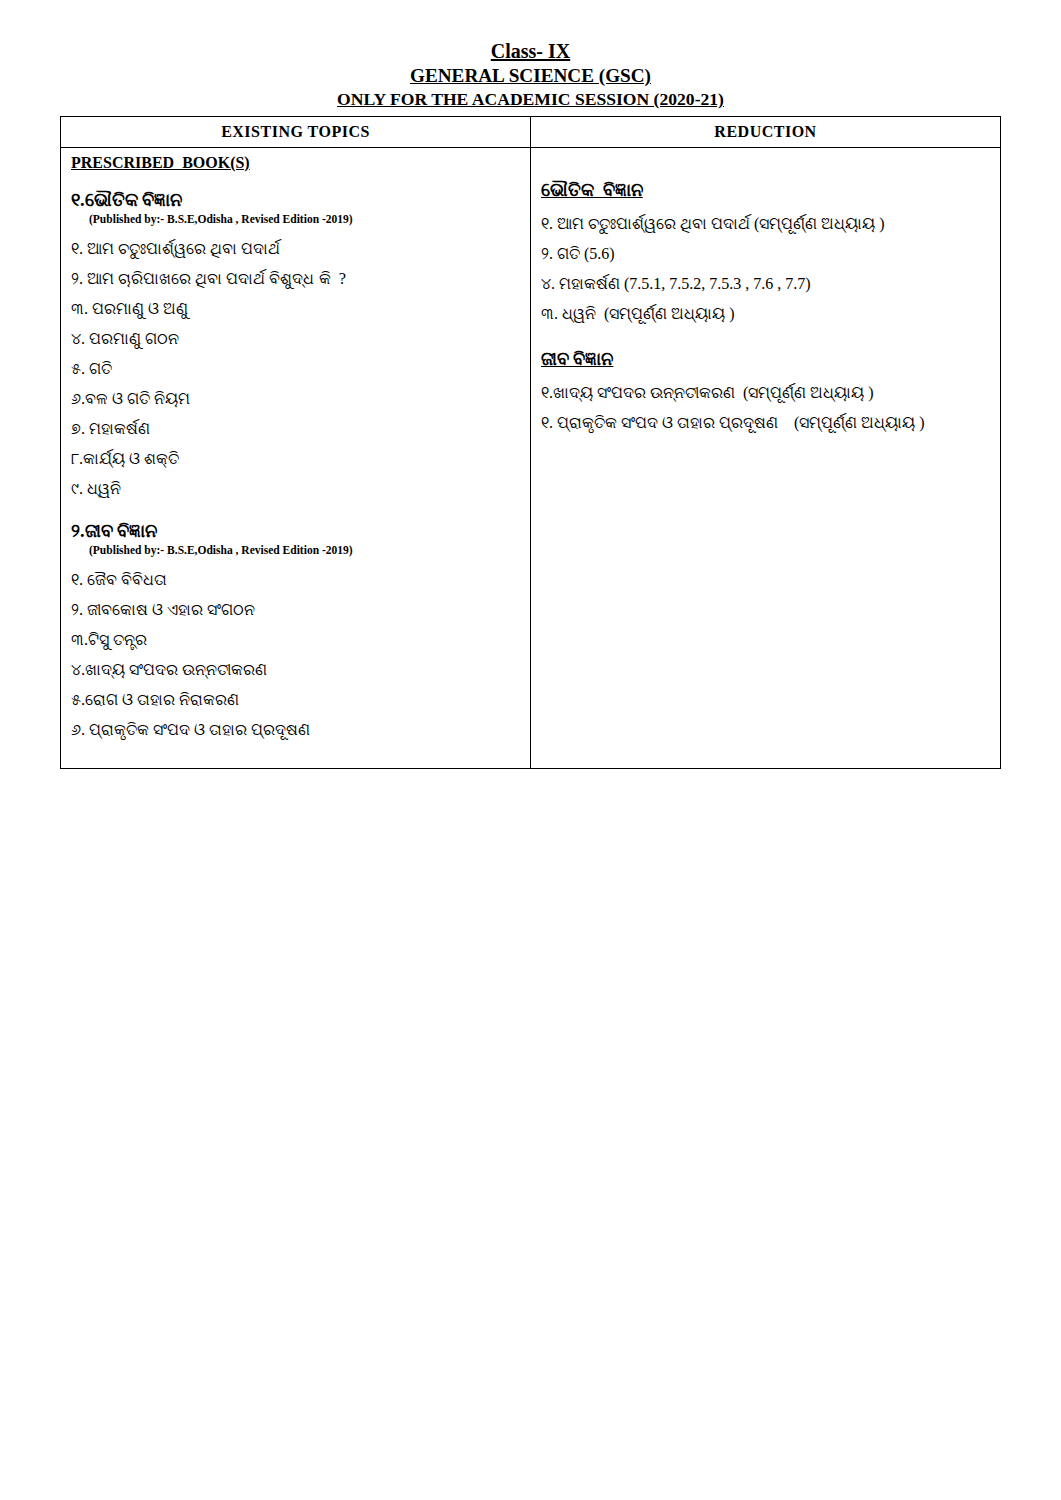Class- IX
GENERAL SCIENCE (GSC)
ONLY FOR THE ACADEMIC SESSION (2020-21)
| EXISTING TOPICS | REDUCTION |
| --- | --- |
| PRESCRIBED BOOK(S) ୧.ଭୌତିକ ବିଜ୍ଞାନ (Published by:- B.S.E,Odisha , Revised Edition -2019) ୧. ଆମ ଚତୁଃପାର୍ଶ୍ୱରେ ଥିବା ପଦାର୍ଥ ୨. ଆମ ଚାରିପାଖରେ ଥିବା ପଦାର୍ଥ ବିଶୁଦ୍ଧ କି ? ୩. ପରମାଣୁ ଓ ଅଣୁ ୪. ପରମାଣୁ ଗଠନ ୫. ଗତି ୬.ବଳ ଓ ଗତି ନିୟମ ୭. ମହାକର୍ଷଣ ୮.କାର୍ଯ୍ୟ ଓ ଶକ୍ତି ୯. ଧ୍ୱନି ୨.ଜୀବ ବିଜ୍ଞାନ (Published by:- B.S.E,Odisha , Revised Edition -2019) ୧. ଜୈବ ବିବିଧତା ୨. ଜୀବକୋଷ ଓ ଏହାର ସଂଗଠନ ୩.ଟିସୁ ତନ୍ତ୍ର ୪.ଖାଦ୍ୟ ସଂପଦର ଉନ୍ନତୀକରଣ ୫.ରୋଗ ଓ ତାହାର ନିରାକରଣ ୬. ପ୍ରାକୃତିକ ସଂପଦ ଓ ତାହାର ପ୍ରଦୂଷଣ | ଭୌତିକ ବିଜ୍ଞାନ ୧. ଆମ ଚତୁଃପାର୍ଶ୍ୱରେ ଥିବା ପଦାର୍ଥ (ସମ୍ପୂର୍ଣ୍ଣ ଅଧ୍ୟାୟ ) ୨. ଗତି (5.6) ୪. ମହାକର୍ଷଣ (7.5.1, 7.5.2, 7.5.3 , 7.6 , 7.7) ୩. ଧ୍ୱନି (ସମ୍ପୂର୍ଣ୍ଣ ଅଧ୍ୟାୟ ) ଜୀବ ବିଜ୍ଞାନ ୧.ଖାଦ୍ୟ ସଂପଦର ଉନ୍ନତୀକରଣ (ସମ୍ପୂର୍ଣ୍ଣ ଅଧ୍ୟାୟ ) ୧. ପ୍ରାକୃତିକ ସଂପଦ ଓ ତାହାର ପ୍ରଦୂଷଣ (ସମ୍ପୂର୍ଣ୍ଣ ଅଧ୍ୟାୟ ) |